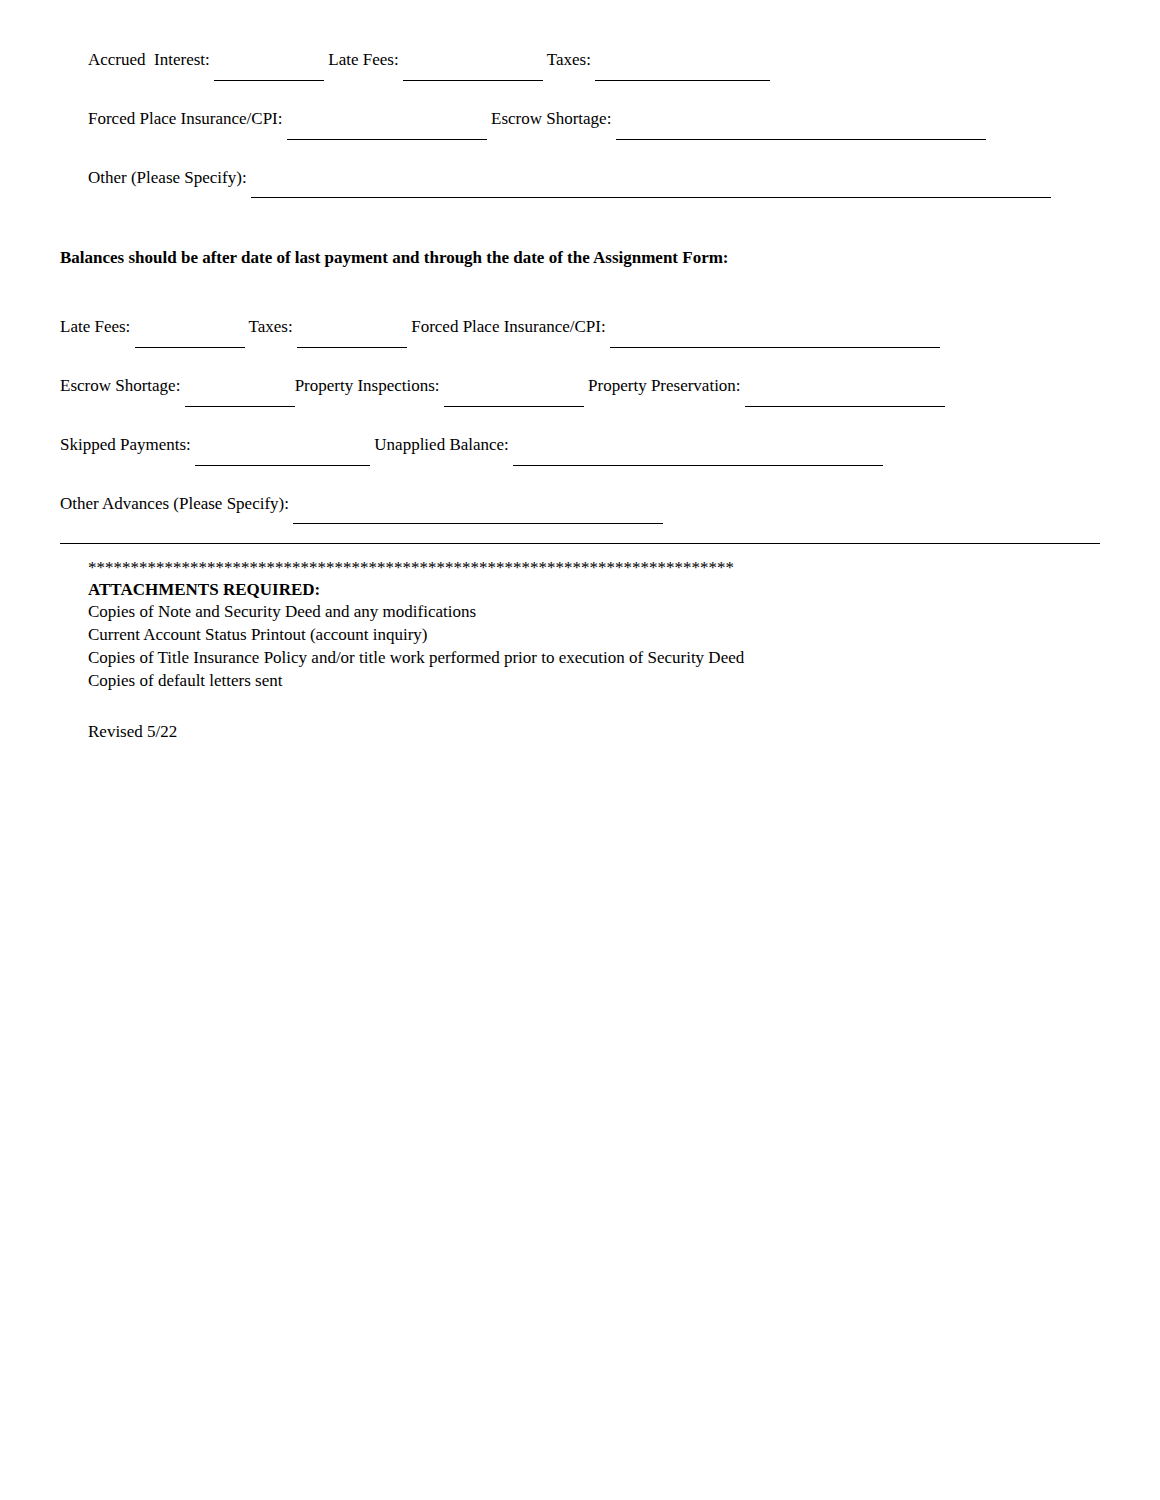Accrued Interest: Late Fees: Taxes:
Forced Place Insurance/CPI: Escrow Shortage:
Other (Please Specify):
Balances should be after date of last payment and through the date of the Assignment Form:
Late Fees: Taxes: Forced Place Insurance/CPI:
Escrow Shortage: Property Inspections: Property Preservation:
Skipped Payments: Unapplied Balance:
Other Advances (Please Specify):
****************************************************************************
ATTACHMENTS REQUIRED:
Copies of Note and Security Deed and any modifications
Current Account Status Printout (account inquiry)
Copies of Title Insurance Policy and/or title work performed prior to execution of Security Deed
Copies of default letters sent
Revised 5/22